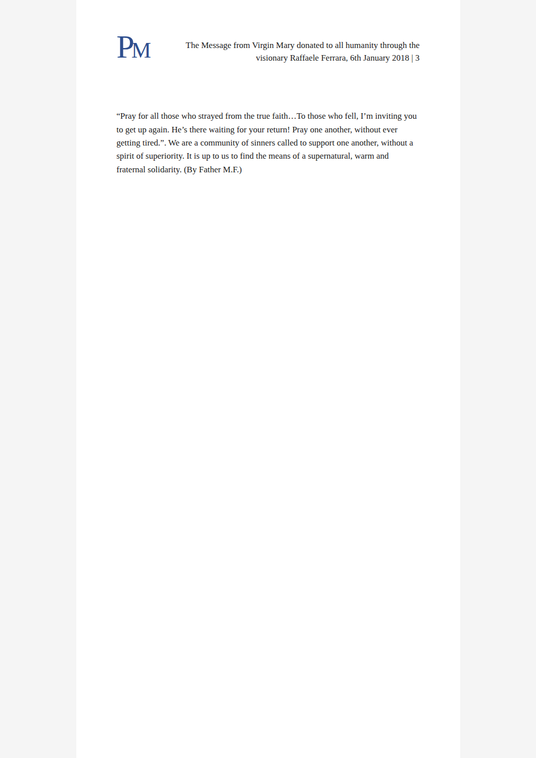PM
The Message from Virgin Mary donated to all humanity through the visionary Raffaele Ferrara, 6th January 2018 | 3
“Pray for all those who strayed from the true faith…To those who fell, I’m inviting you to get up again. He’s there waiting for your return! Pray one another, without ever getting tired.”. We are a community of sinners called to support one another, without a spirit of superiority. It is up to us to find the means of a supernatural, warm and fraternal solidarity. (By Father M.F.)